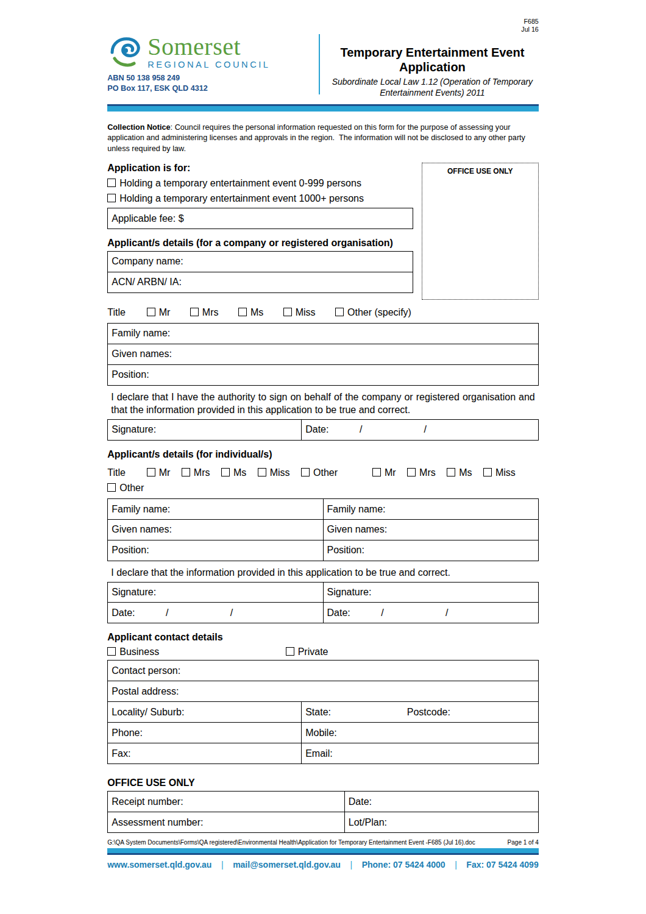F685
Jul 16
Somerset
REGIONAL COUNCIL
ABN 50 138 958 249
PO Box 117, ESK QLD 4312
Temporary Entertainment Event
Application
Subordinate Local Law 1.12 (Operation of Temporary Entertainment Events) 2011
Collection Notice: Council requires the personal information requested on this form for the purpose of assessing your application and administering licenses and approvals in the region. The information will not be disclosed to any other party unless required by law.
Application is for:
Holding a temporary entertainment event 0-999 persons
Holding a temporary entertainment event 1000+ persons
| Applicable fee: $ |
Applicant/s details (for a company or registered organisation)
| Company name: |
| ACN/ ARBN/ IA: |
OFFICE USE ONLY
Title Mr Mrs Ms Miss Other (specify)
| Family name: |
| Given names: |
| Position: |
I declare that I have the authority to sign on behalf of the company or registered organisation and that the information provided in this application to be true and correct.
| Signature: | Date: / / |
Applicant/s details (for individual/s)
Title Mr Mrs Ms Miss Other Mr Mrs Ms Miss Other
| Family name: | Family name: |
| Given names: | Given names: |
| Position: | Position: |
I declare that the information provided in this application to be true and correct.
| Signature: | Signature: |
| Date: / / | Date: / / |
Applicant contact details
Business Private
| Contact person: |
| Postal address: |
| Locality/ Suburb: | State: Postcode: |
| Phone: | Mobile: |
| Fax: | Email: |
OFFICE USE ONLY
| Receipt number: | Date: |
| Assessment number: | Lot/Plan: |
G:\QA System Documents\Forms\QA registered\Environmental Health\Application for Temporary Entertainment Event -F685 (Jul 16).doc Page 1 of 4
www.somerset.qld.gov.au | mail@somerset.qld.gov.au | Phone: 07 5424 4000 | Fax: 07 5424 4099